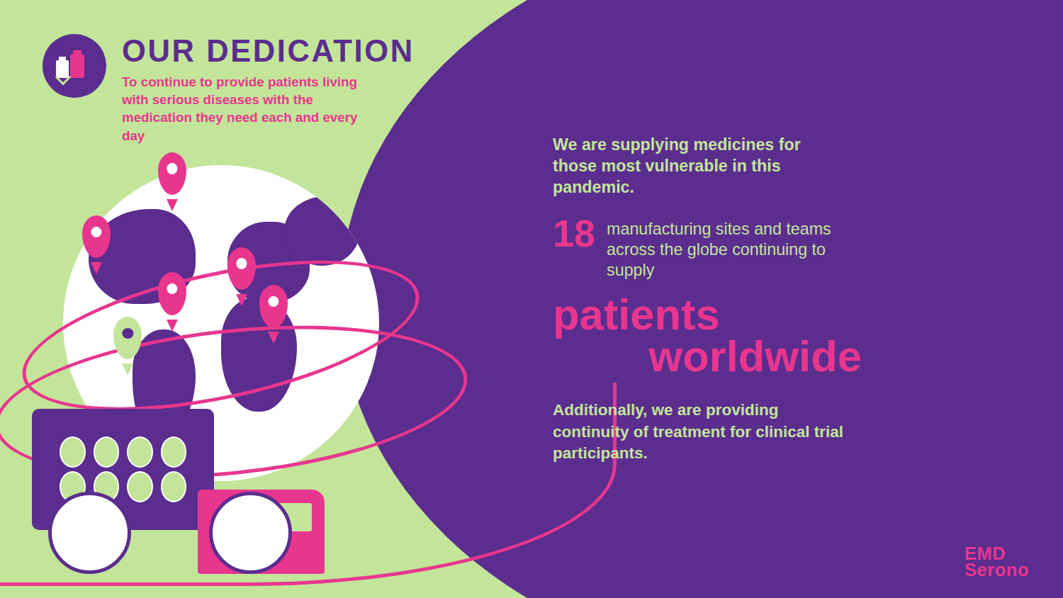Our Dedication
To continue to provide patients living with serious diseases with the medication they need each and every day
We are supplying medicines for those most vulnerable in this pandemic.
18
manufacturing sites and teams across the globe continuing to supply
patientsworldwide
Additionally, we are providing continuity of treatment for clinical trial participants.
EMD Serono